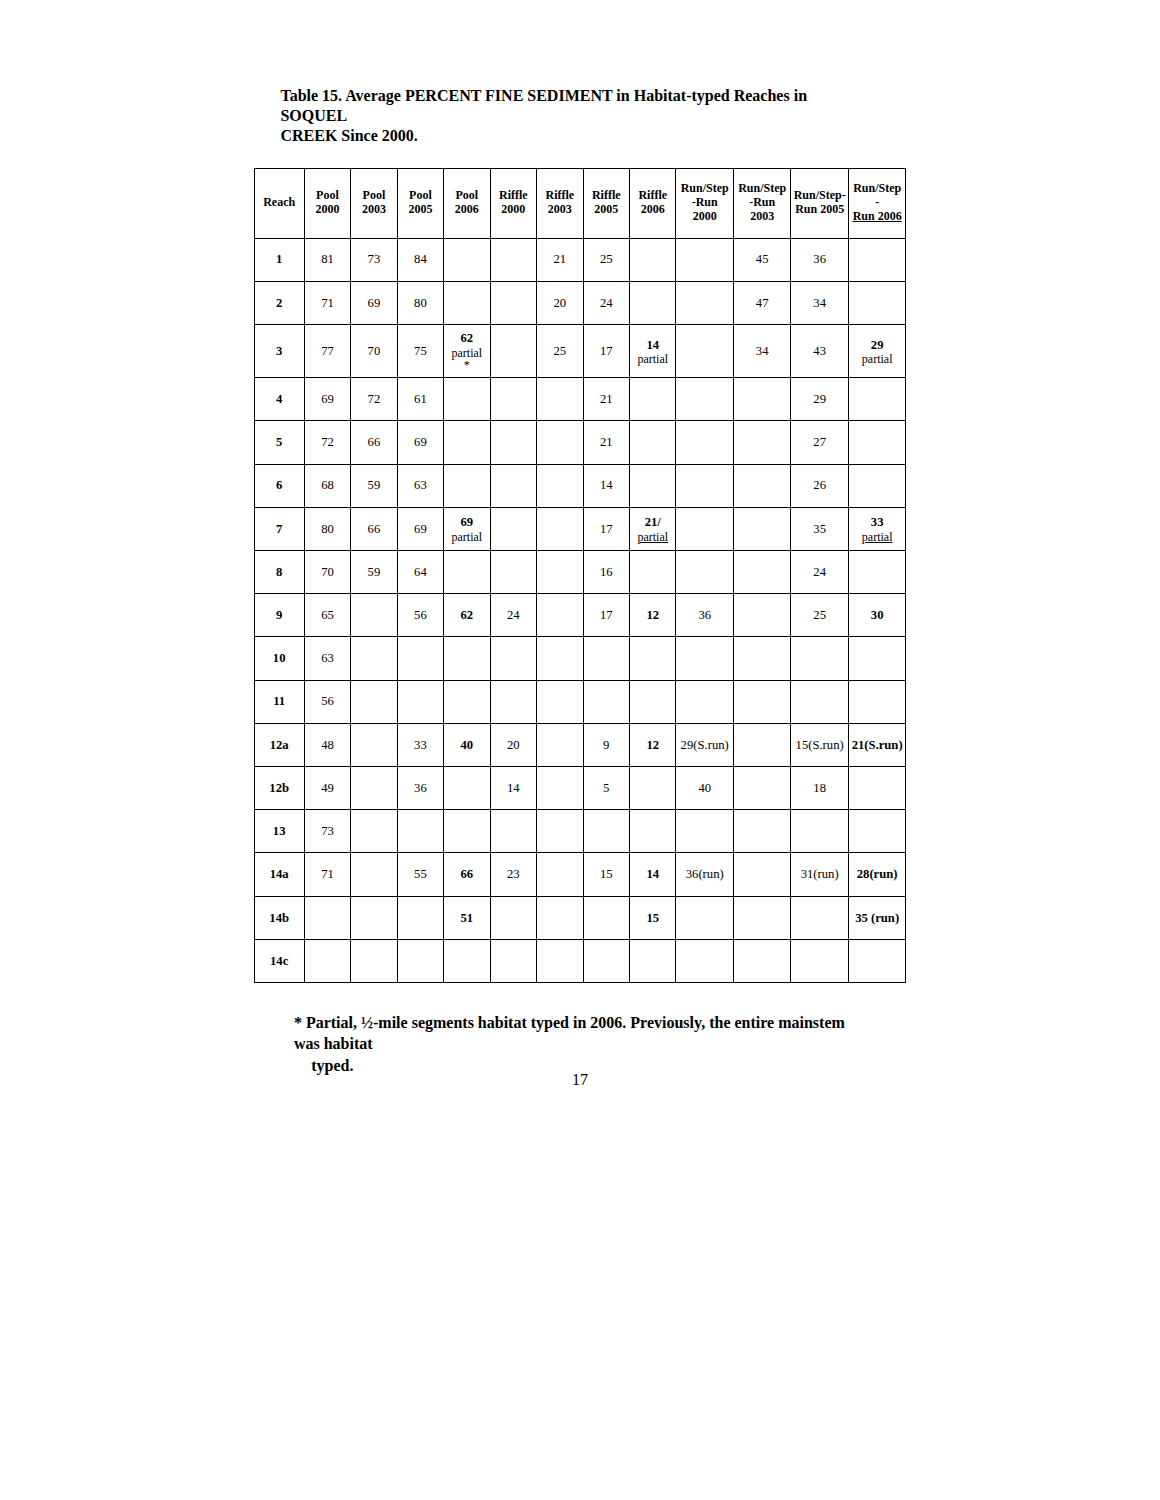Table 15. Average PERCENT FINE SEDIMENT in Habitat-typed Reaches in SOQUEL
CREEK Since 2000.
| Reach | Pool 2000 | Pool 2003 | Pool 2005 | Pool 2006 | Riffle 2000 | Riffle 2003 | Riffle 2005 | Riffle 2006 | Run/Step -Run 2000 | Run/Step -Run 2003 | Run/Step- Run 2005 | Run/Step - Run 2006 |
| --- | --- | --- | --- | --- | --- | --- | --- | --- | --- | --- | --- | --- |
| 1 | 81 | 73 | 84 | | | 21 | 25 | | | 45 | 36 | |
| 2 | 71 | 69 | 80 | | | 20 | 24 | | | 47 | 34 | |
| 3 | 77 | 70 | 75 | 62 partial * | | 25 | 17 | 14 partial | | 34 | 43 | 29 partial |
| 4 | 69 | 72 | 61 | | | | 21 | | | | 29 | |
| 5 | 72 | 66 | 69 | | | | 21 | | | | 27 | |
| 6 | 68 | 59 | 63 | | | | 14 | | | | 26 | |
| 7 | 80 | 66 | 69 | 69 partial | | | 17 | 21/ partial | | | 35 | 33 partial |
| 8 | 70 | 59 | 64 | | | | 16 | | | | 24 | |
| 9 | 65 | | 56 | 62 | 24 | | 17 | 12 | 36 | | 25 | 30 |
| 10 | 63 | | | | | | | | | | | |
| 11 | 56 | | | | | | | | | | | |
| 12a | 48 | | 33 | 40 | 20 | | 9 | 12 | 29(S.run) | | 15(S.run) | 21(S.run) |
| 12b | 49 | | 36 | | 14 | | 5 | | 40 | | 18 | |
| 13 | 73 | | | | | | | | | | | |
| 14a | 71 | | 55 | 66 | 23 | | 15 | 14 | 36(run) | | 31(run) | 28(run) |
| 14b | | | | 51 | | | | 15 | | | | 35 (run) |
| 14c | | | | | | | | | | | | |
* Partial, ½-mile segments habitat typed in 2006. Previously, the entire mainstem was habitattyped.
17